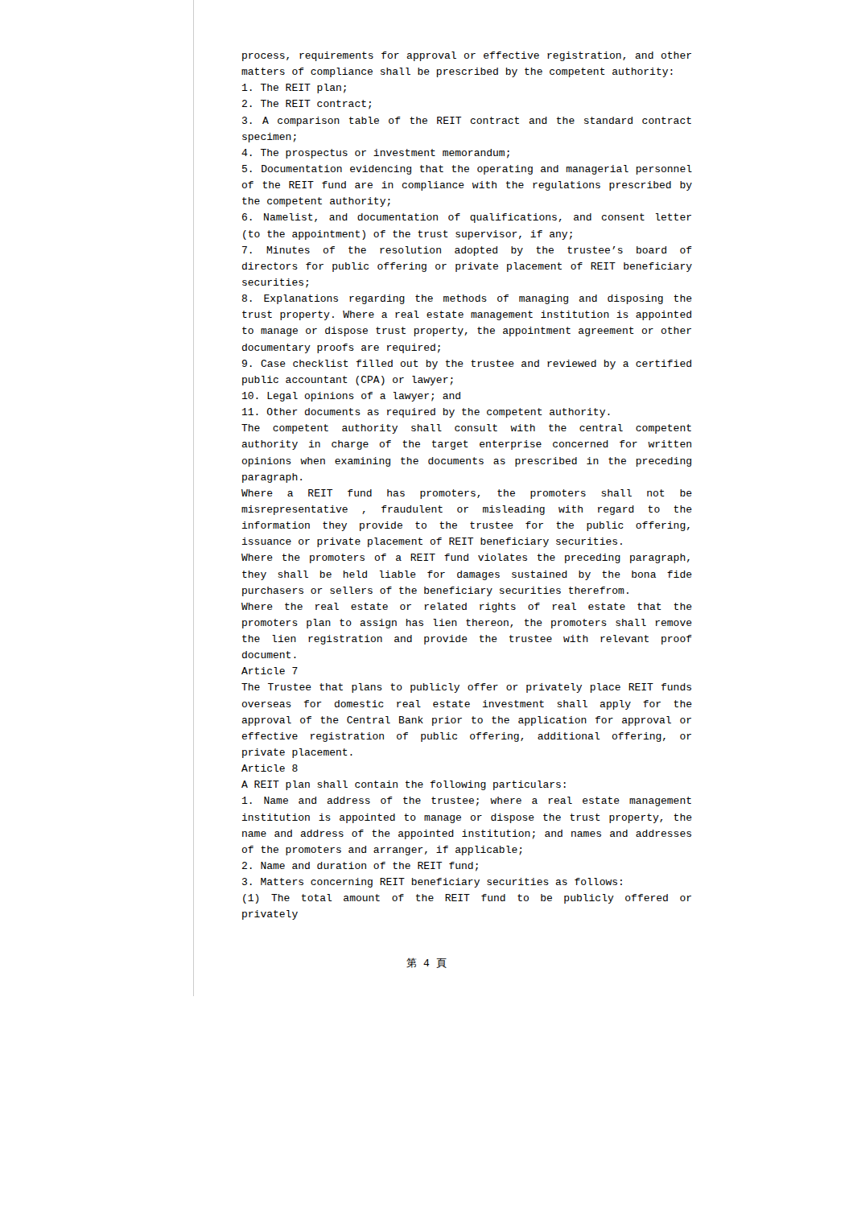process, requirements for approval or effective registration, and other matters of compliance shall be prescribed by the competent authority:
1. The REIT plan;
2. The REIT contract;
3. A comparison table of the REIT contract and the standard contract specimen;
4. The prospectus or investment memorandum;
5. Documentation evidencing that the operating and managerial personnel of the REIT fund are in compliance with the regulations prescribed by the competent authority;
6. Namelist, and documentation of qualifications, and consent letter (to the appointment) of the trust supervisor, if any;
7. Minutes of the resolution adopted by the trustee’s board of directors for public offering or private placement of REIT beneficiary securities;
8. Explanations regarding the methods of managing and disposing the trust property. Where a real estate management institution is appointed to manage or dispose trust property, the appointment agreement or other documentary proofs are required;
9. Case checklist filled out by the trustee and reviewed by a certified public accountant (CPA) or lawyer;
10. Legal opinions of a lawyer; and
11. Other documents as required by the competent authority.
The competent authority shall consult with the central competent authority in charge of the target enterprise concerned for written opinions when examining the documents as prescribed in the preceding paragraph.
Where a REIT fund has promoters, the promoters shall not be misrepresentative , fraudulent or misleading with regard to the information they provide to the trustee for the public offering, issuance or private placement of REIT beneficiary securities.
Where the promoters of a REIT fund violates the preceding paragraph, they shall be held liable for damages sustained by the bona fide purchasers or sellers of the beneficiary securities therefrom.
Where the real estate or related rights of real estate that the promoters plan to assign has lien thereon, the promoters shall remove the lien registration and provide the trustee with relevant proof document.
Article 7
The Trustee that plans to publicly offer or privately place REIT funds overseas for domestic real estate investment shall apply for the approval of the Central Bank prior to the application for approval or effective registration of public offering, additional offering, or private placement.
Article 8
A REIT plan shall contain the following particulars:
1. Name and address of the trustee; where a real estate management institution is appointed to manage or dispose the trust property, the name and address of the appointed institution; and names and addresses of the promoters and arranger, if applicable;
2. Name and duration of the REIT fund;
3. Matters concerning REIT beneficiary securities as follows:
(1) The total amount of the REIT fund to be publicly offered or privately
第 4 頁